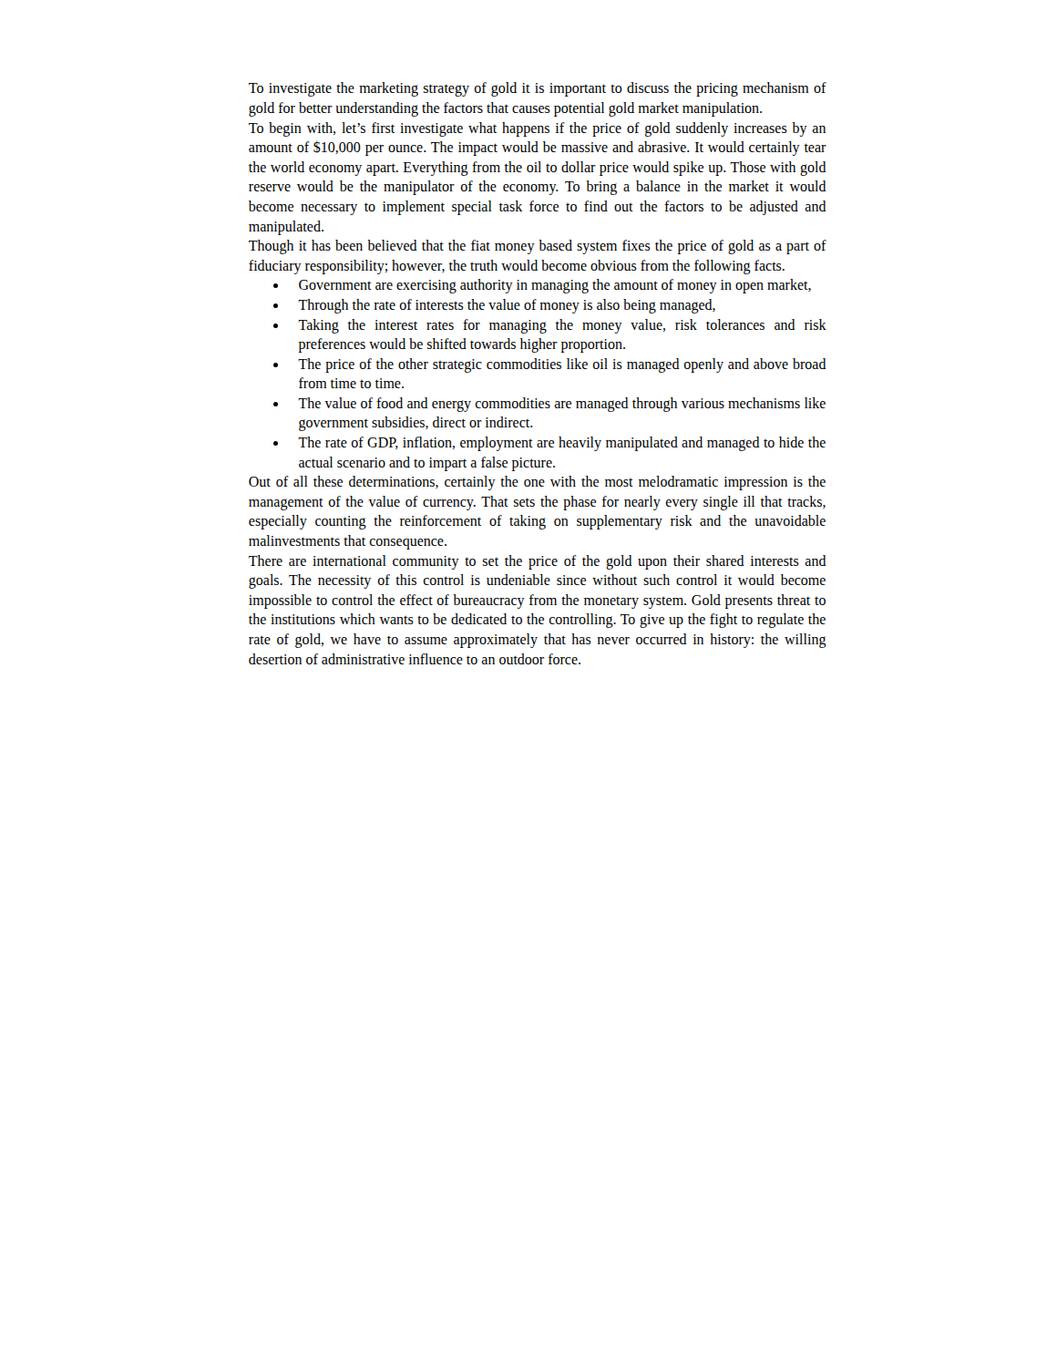To investigate the marketing strategy of gold it is important to discuss the pricing mechanism of gold for better understanding the factors that causes potential gold market manipulation.
To begin with, let’s first investigate what happens if the price of gold suddenly increases by an amount of $10,000 per ounce. The impact would be massive and abrasive. It would certainly tear the world economy apart. Everything from the oil to dollar price would spike up. Those with gold reserve would be the manipulator of the economy. To bring a balance in the market it would become necessary to implement special task force to find out the factors to be adjusted and manipulated.
Though it has been believed that the fiat money based system fixes the price of gold as a part of fiduciary responsibility; however, the truth would become obvious from the following facts.
Government are exercising authority in managing the amount of money in open market,
Through the rate of interests the value of money is also being managed,
Taking the interest rates for managing the money value, risk tolerances and risk preferences would be shifted towards higher proportion.
The price of the other strategic commodities like oil is managed openly and above broad from time to time.
The value of food and energy commodities are managed through various mechanisms like government subsidies, direct or indirect.
The rate of GDP, inflation, employment are heavily manipulated and managed to hide the actual scenario and to impart a false picture.
Out of all these determinations, certainly the one with the most melodramatic impression is the management of the value of currency. That sets the phase for nearly every single ill that tracks, especially counting the reinforcement of taking on supplementary risk and the unavoidable malinvestments that consequence.
There are international community to set the price of the gold upon their shared interests and goals. The necessity of this control is undeniable since without such control it would become impossible to control the effect of bureaucracy from the monetary system. Gold presents threat to the institutions which wants to be dedicated to the controlling. To give up the fight to regulate the rate of gold, we have to assume approximately that has never occurred in history: the willing desertion of administrative influence to an outdoor force.